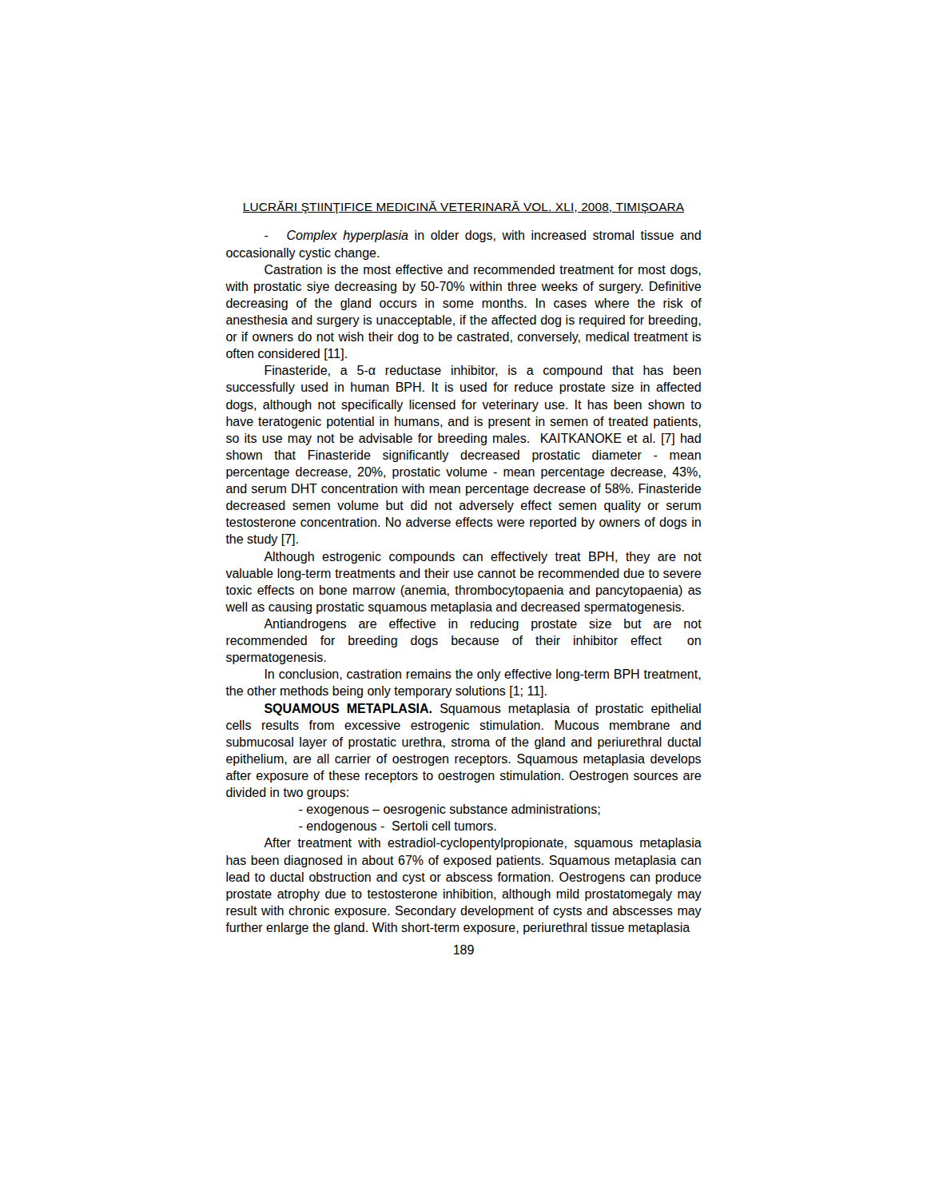LUCRĂRI ŞTIINŢIFICE MEDICINĂ VETERINARĂ VOL. XLI, 2008, TIMIŞOARA
- Complex hyperplasia in older dogs, with increased stromal tissue and occasionally cystic change.
Castration is the most effective and recommended treatment for most dogs, with prostatic siye decreasing by 50-70% within three weeks of surgery. Definitive decreasing of the gland occurs in some months. In cases where the risk of anesthesia and surgery is unacceptable, if the affected dog is required for breeding, or if owners do not wish their dog to be castrated, conversely, medical treatment is often considered [11].
Finasteride, a 5-α reductase inhibitor, is a compound that has been successfully used in human BPH. It is used for reduce prostate size in affected dogs, although not specifically licensed for veterinary use. It has been shown to have teratogenic potential in humans, and is present in semen of treated patients, so its use may not be advisable for breeding males. KAITKANOKE et al. [7] had shown that Finasteride significantly decreased prostatic diameter - mean percentage decrease, 20%, prostatic volume - mean percentage decrease, 43%, and serum DHT concentration with mean percentage decrease of 58%. Finasteride decreased semen volume but did not adversely effect semen quality or serum testosterone concentration. No adverse effects were reported by owners of dogs in the study [7].
Although estrogenic compounds can effectively treat BPH, they are not valuable long-term treatments and their use cannot be recommended due to severe toxic effects on bone marrow (anemia, thrombocytopaenia and pancytopaenia) as well as causing prostatic squamous metaplasia and decreased spermatogenesis.
Antiandrogens are effective in reducing prostate size but are not recommended for breeding dogs because of their inhibitor effect on spermatogenesis.
In conclusion, castration remains the only effective long-term BPH treatment, the other methods being only temporary solutions [1; 11].
SQUAMOUS METAPLASIA. Squamous metaplasia of prostatic epithelial cells results from excessive estrogenic stimulation. Mucous membrane and submucosal layer of prostatic urethra, stroma of the gland and periurethral ductal epithelium, are all carrier of oestrogen receptors. Squamous metaplasia develops after exposure of these receptors to oestrogen stimulation. Oestrogen sources are divided in two groups:
- exogenous – oesrogenic substance administrations;
- endogenous - Sertoli cell tumors.
After treatment with estradiol-cyclopentylpropionate, squamous metaplasia has been diagnosed in about 67% of exposed patients. Squamous metaplasia can lead to ductal obstruction and cyst or abscess formation. Oestrogens can produce prostate atrophy due to testosterone inhibition, although mild prostatomegaly may result with chronic exposure. Secondary development of cysts and abscesses may further enlarge the gland. With short-term exposure, periurethral tissue metaplasia
189